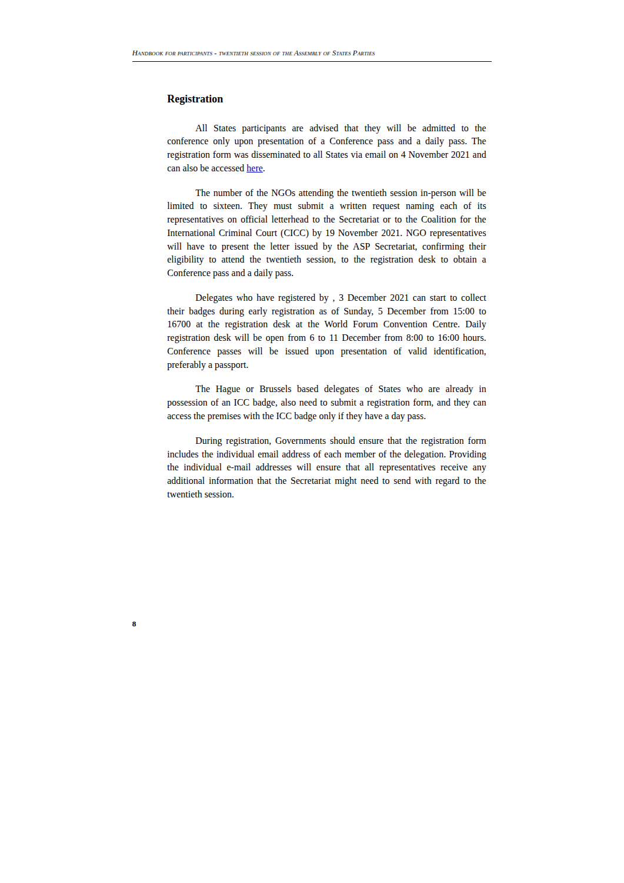Handbook for participants - twentieth session of the Assembly of States Parties
Registration
All States participants are advised that they will be admitted to the conference only upon presentation of a Conference pass and a daily pass. The registration form was disseminated to all States via email on 4 November 2021 and can also be accessed here.
The number of the NGOs attending the twentieth session in-person will be limited to sixteen. They must submit a written request naming each of its representatives on official letterhead to the Secretariat or to the Coalition for the International Criminal Court (CICC) by 19 November 2021. NGO representatives will have to present the letter issued by the ASP Secretariat, confirming their eligibility to attend the twentieth session, to the registration desk to obtain a Conference pass and a daily pass.
Delegates who have registered by , 3 December 2021 can start to collect their badges during early registration as of Sunday, 5 December from 15:00 to 16700 at the registration desk at the World Forum Convention Centre. Daily registration desk will be open from 6 to 11 December from 8:00 to 16:00 hours. Conference passes will be issued upon presentation of valid identification, preferably a passport.
The Hague or Brussels based delegates of States who are already in possession of an ICC badge, also need to submit a registration form, and they can access the premises with the ICC badge only if they have a day pass.
During registration, Governments should ensure that the registration form includes the individual email address of each member of the delegation. Providing the individual e-mail addresses will ensure that all representatives receive any additional information that the Secretariat might need to send with regard to the twentieth session.
8